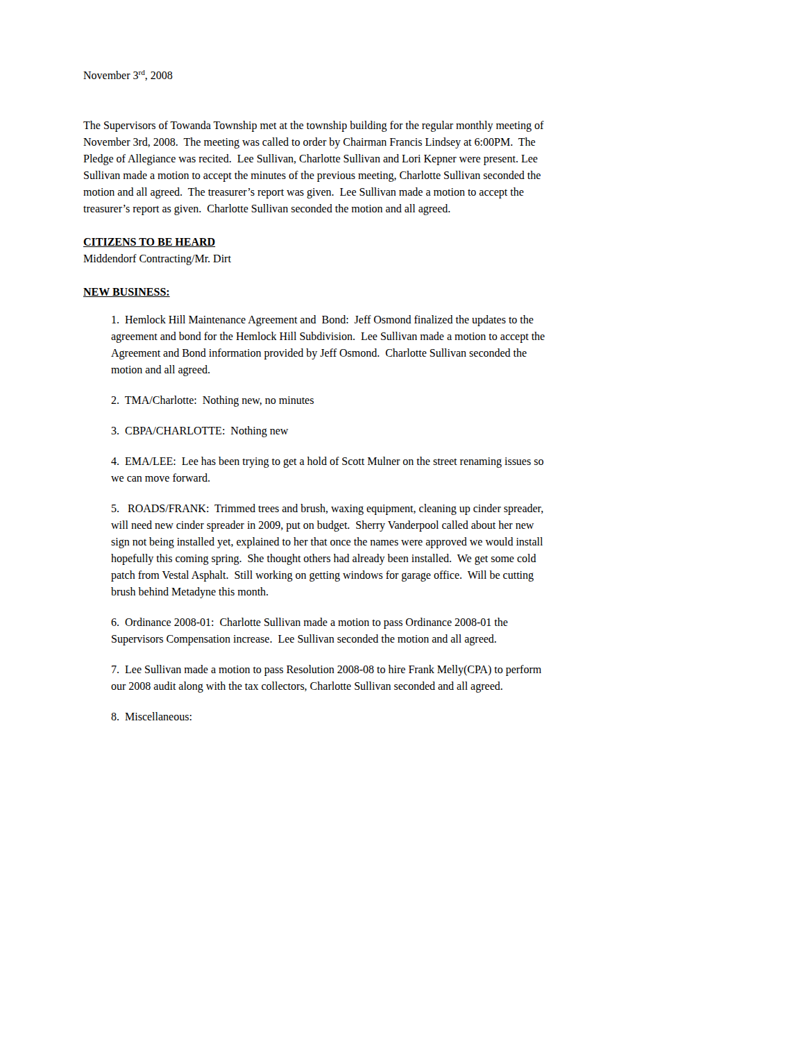November 3rd, 2008
The Supervisors of Towanda Township met at the township building for the regular monthly meeting of November 3rd, 2008. The meeting was called to order by Chairman Francis Lindsey at 6:00PM. The Pledge of Allegiance was recited. Lee Sullivan, Charlotte Sullivan and Lori Kepner were present. Lee Sullivan made a motion to accept the minutes of the previous meeting, Charlotte Sullivan seconded the motion and all agreed. The treasurer’s report was given. Lee Sullivan made a motion to accept the treasurer’s report as given. Charlotte Sullivan seconded the motion and all agreed.
CITIZENS TO BE HEARD
Middendorf Contracting/Mr. Dirt
NEW BUSINESS:
1. Hemlock Hill Maintenance Agreement and Bond: Jeff Osmond finalized the updates to the agreement and bond for the Hemlock Hill Subdivision. Lee Sullivan made a motion to accept the Agreement and Bond information provided by Jeff Osmond. Charlotte Sullivan seconded the motion and all agreed.
2. TMA/Charlotte: Nothing new, no minutes
3. CBPA/CHARLOTTE: Nothing new
4. EMA/LEE: Lee has been trying to get a hold of Scott Mulner on the street renaming issues so we can move forward.
5. ROADS/FRANK: Trimmed trees and brush, waxing equipment, cleaning up cinder spreader, will need new cinder spreader in 2009, put on budget. Sherry Vanderpool called about her new sign not being installed yet, explained to her that once the names were approved we would install hopefully this coming spring. She thought others had already been installed. We get some cold patch from Vestal Asphalt. Still working on getting windows for garage office. Will be cutting brush behind Metadyne this month.
6. Ordinance 2008-01: Charlotte Sullivan made a motion to pass Ordinance 2008-01 the Supervisors Compensation increase. Lee Sullivan seconded the motion and all agreed.
7. Lee Sullivan made a motion to pass Resolution 2008-08 to hire Frank Melly(CPA) to perform our 2008 audit along with the tax collectors, Charlotte Sullivan seconded and all agreed.
8. Miscellaneous: